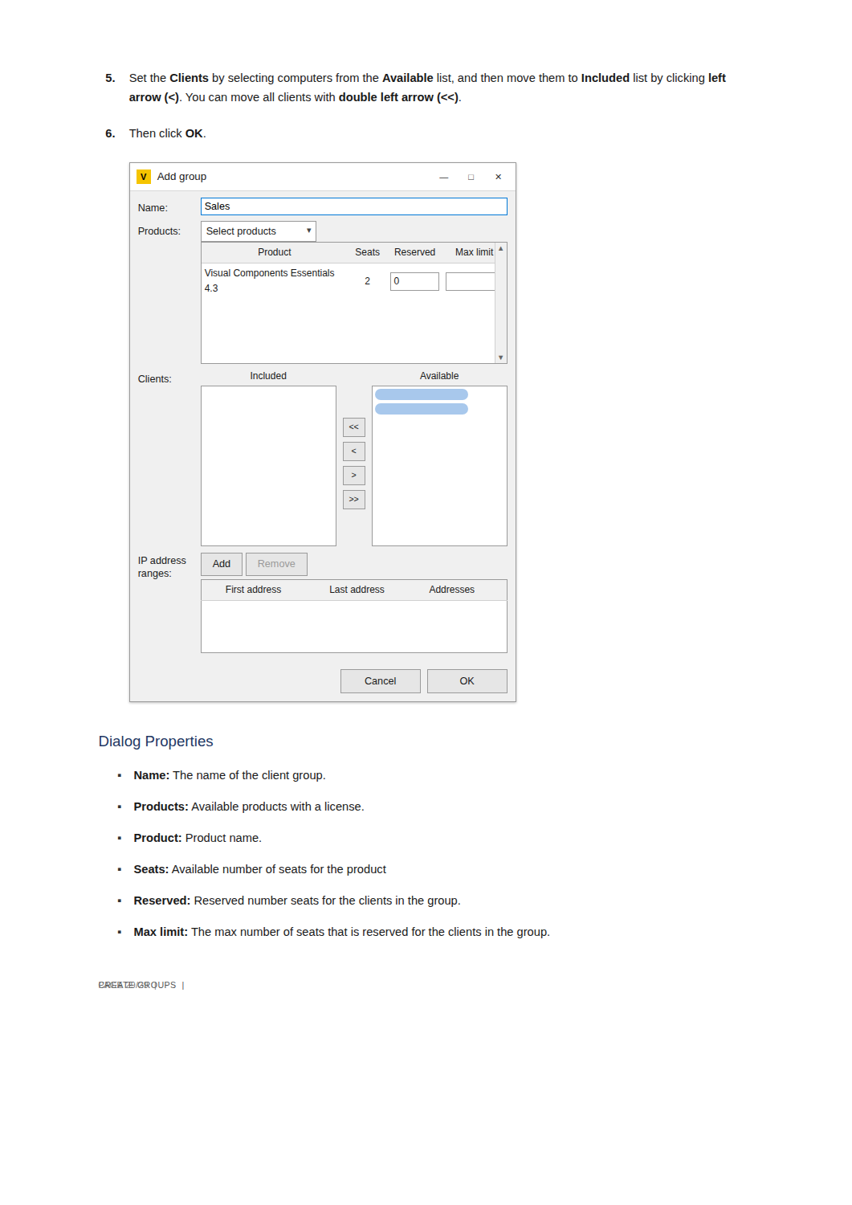Set the Clients by selecting computers from the Available list, and then move them to Included list by clicking left arrow (<). You can move all clients with double left arrow (<<).
Then click OK.
V
Add group
—□✕
Name:
Products:
Select products
| Product | Seats | Reserved | Max limit |
| --- | --- | --- | --- |
| Visual Components Essentials 4.3 | 2 | 0 | |
▲
▼
Clients:
Included
<<
<
>
>>
Available
IP address
ranges:
Add Remove
| First address | Last address | Addresses | |
| --- | --- | --- | --- |
Cancel OK
Dialog Properties
Name: The name of the client group.
Products: Available products with a license.
Product: Product name.
Seats: Available number of seats for the product
Reserved: Reserved number seats for the clients in the group.
Max limit: The max number of seats that is reserved for the clients in the group.
CREATE GROUPS | PAGE 29/29 |